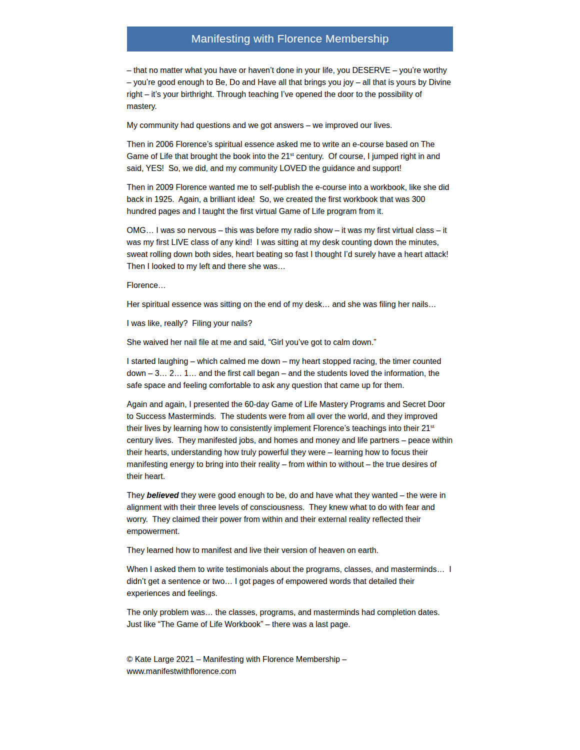Manifesting with Florence Membership
– that no matter what you have or haven’t done in your life, you DESERVE – you’re worthy – you’re good enough to Be, Do and Have all that brings you joy – all that is yours by Divine right – it’s your birthright. Through teaching I’ve opened the door to the possibility of mastery.
My community had questions and we got answers – we improved our lives.
Then in 2006 Florence’s spiritual essence asked me to write an e-course based on The Game of Life that brought the book into the 21st century. Of course, I jumped right in and said, YES! So, we did, and my community LOVED the guidance and support!
Then in 2009 Florence wanted me to self-publish the e-course into a workbook, like she did back in 1925. Again, a brilliant idea! So, we created the first workbook that was 300 hundred pages and I taught the first virtual Game of Life program from it.
OMG… I was so nervous – this was before my radio show – it was my first virtual class – it was my first LIVE class of any kind! I was sitting at my desk counting down the minutes, sweat rolling down both sides, heart beating so fast I thought I’d surely have a heart attack! Then I looked to my left and there she was…
Florence…
Her spiritual essence was sitting on the end of my desk… and she was filing her nails…
I was like, really? Filing your nails?
She waived her nail file at me and said, “Girl you’ve got to calm down.”
I started laughing – which calmed me down – my heart stopped racing, the timer counted down – 3… 2… 1… and the first call began – and the students loved the information, the safe space and feeling comfortable to ask any question that came up for them.
Again and again, I presented the 60-day Game of Life Mastery Programs and Secret Door to Success Masterminds. The students were from all over the world, and they improved their lives by learning how to consistently implement Florence’s teachings into their 21st century lives. They manifested jobs, and homes and money and life partners – peace within their hearts, understanding how truly powerful they were – learning how to focus their manifesting energy to bring into their reality – from within to without – the true desires of their heart.
They believed they were good enough to be, do and have what they wanted – the were in alignment with their three levels of consciousness. They knew what to do with fear and worry. They claimed their power from within and their external reality reflected their empowerment.
They learned how to manifest and live their version of heaven on earth.
When I asked them to write testimonials about the programs, classes, and masterminds… I didn’t get a sentence or two… I got pages of empowered words that detailed their experiences and feelings.
The only problem was… the classes, programs, and masterminds had completion dates. Just like “The Game of Life Workbook” – there was a last page.
© Kate Large 2021 – Manifesting with Florence Membership – www.manifestwithflorence.com